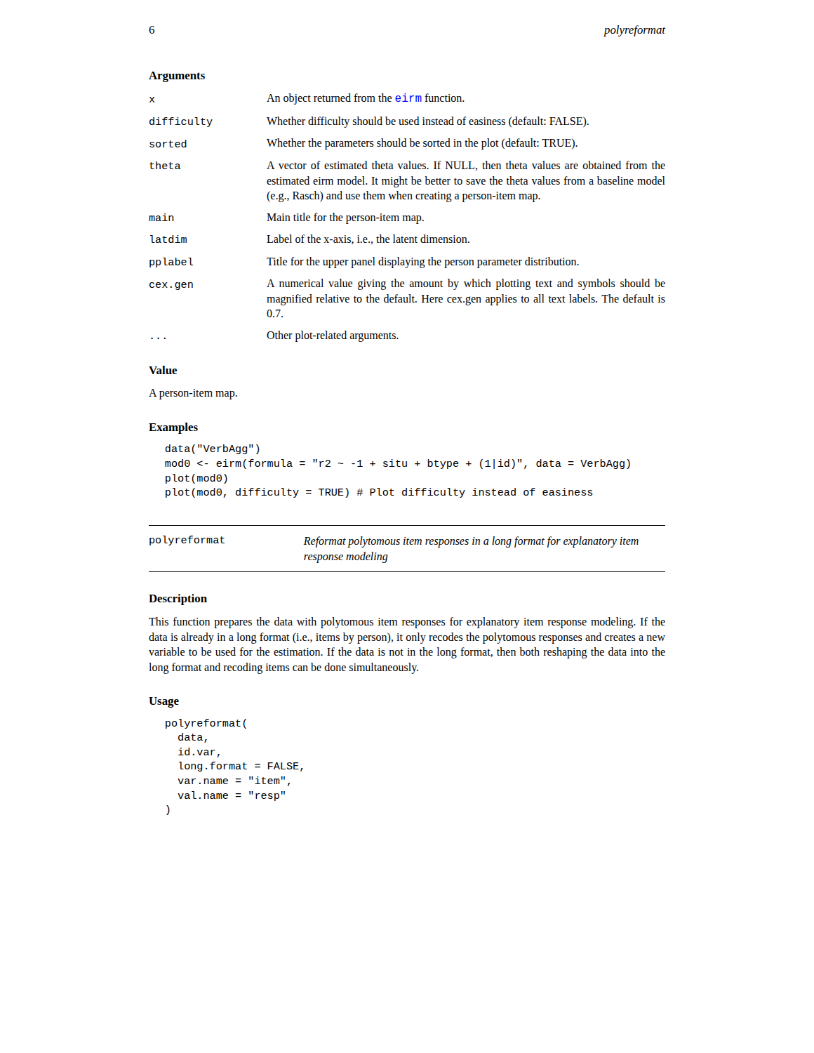6 polyreformat
Arguments
x
An object returned from the eirm function.
difficulty
Whether difficulty should be used instead of easiness (default: FALSE).
sorted
Whether the parameters should be sorted in the plot (default: TRUE).
theta
A vector of estimated theta values. If NULL, then theta values are obtained from the estimated eirm model. It might be better to save the theta values from a baseline model (e.g., Rasch) and use them when creating a person-item map.
main
Main title for the person-item map.
latdim
Label of the x-axis, i.e., the latent dimension.
pplabel
Title for the upper panel displaying the person parameter distribution.
cex.gen
A numerical value giving the amount by which plotting text and symbols should be magnified relative to the default. Here cex.gen applies to all text labels. The default is 0.7.
...
Other plot-related arguments.
Value
A person-item map.
Examples
data("VerbAgg")
mod0 <- eirm(formula = "r2 ~ -1 + situ + btype + (1|id)", data = VerbAgg)
plot(mod0)
plot(mod0, difficulty = TRUE) # Plot difficulty instead of easiness
| polyreformat | Reformat polytomous item responses in a long format for explanatory item response modeling |
Description
This function prepares the data with polytomous item responses for explanatory item response modeling. If the data is already in a long format (i.e., items by person), it only recodes the polytomous responses and creates a new variable to be used for the estimation. If the data is not in the long format, then both reshaping the data into the long format and recoding items can be done simultaneously.
Usage
polyreformat(
  data,
  id.var,
  long.format = FALSE,
  var.name = "item",
  val.name = "resp"
)